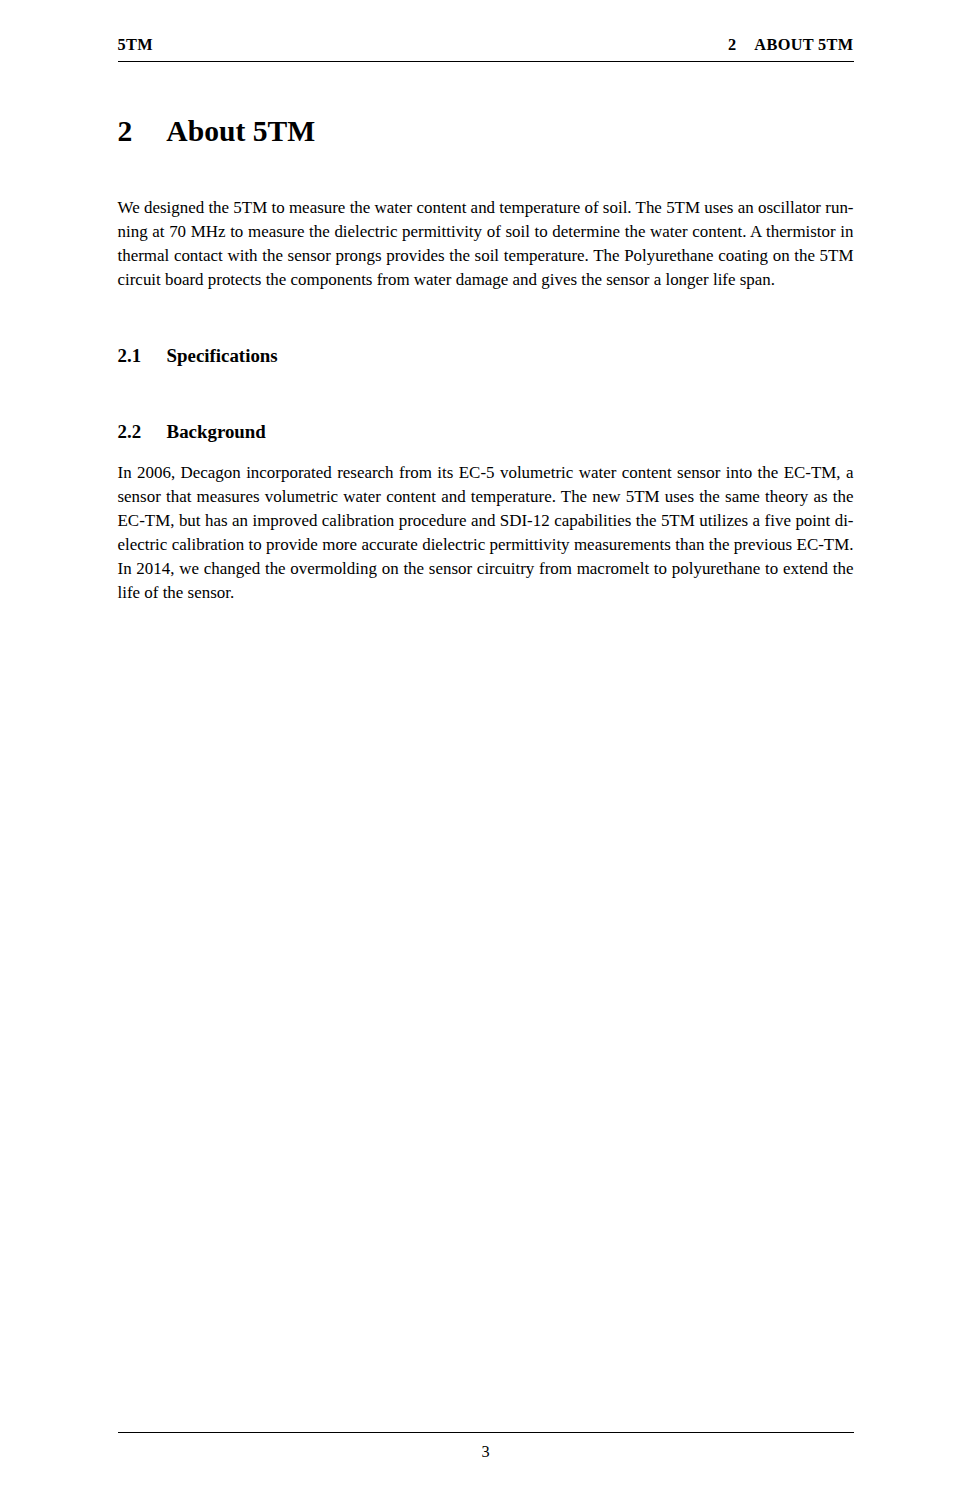5TM
2 ABOUT 5TM
2 About 5TM
We designed the 5TM to measure the water content and temperature of soil. The 5TM uses an oscillator running at 70 MHz to measure the dielectric permittivity of soil to determine the water content. A thermistor in thermal contact with the sensor prongs provides the soil temperature. The Polyurethane coating on the 5TM circuit board protects the components from water damage and gives the sensor a longer life span.
2.1 Specifications
2.2 Background
In 2006, Decagon incorporated research from its EC-5 volumetric water content sensor into the EC-TM, a sensor that measures volumetric water content and temperature. The new 5TM uses the same theory as the EC-TM, but has an improved calibration procedure and SDI-12 capabilities the 5TM utilizes a five point dielectric calibration to provide more accurate dielectric permittivity measurements than the previous EC-TM. In 2014, we changed the overmolding on the sensor circuitry from macromelt to polyurethane to extend the life of the sensor.
3